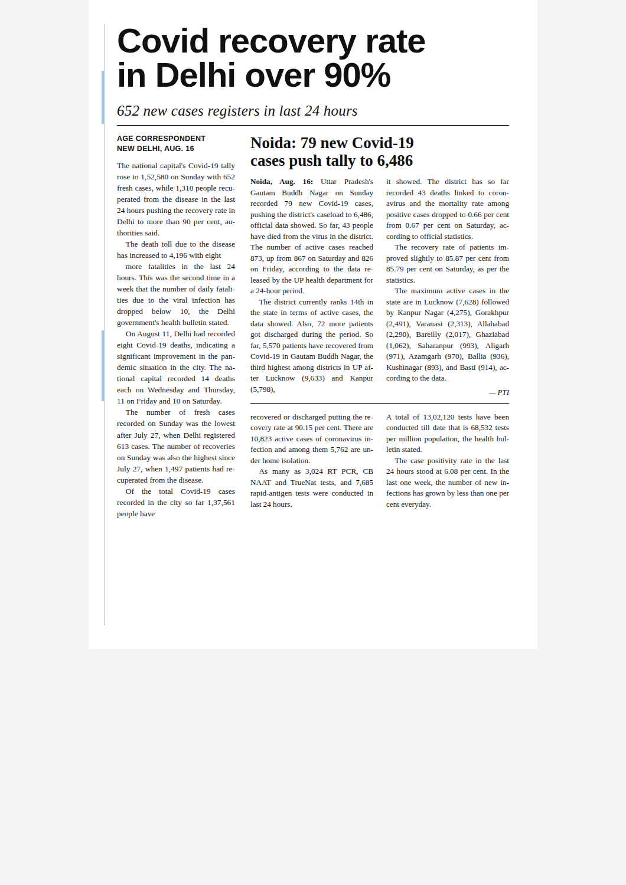Covid recovery rate
in Delhi over 90%
652 new cases registers in last 24 hours
AGE CORRESPONDENT
NEW DELHI, AUG. 16
The national capital's Covid-19 tally rose to 1,52,580 on Sunday with 652 fresh cases, while 1,310 people recuperated from the disease in the last 24 hours pushing the recovery rate in Delhi to more than 90 per cent, authorities said.
The death toll due to the disease has increased to 4,196 with eight
more fatalities in the last 24 hours. This was the second time in a week that the number of daily fatalities due to the viral infection has dropped below 10, the Delhi government's health bulletin stated.
On August 11, Delhi had recorded eight Covid-19 deaths, indicating a significant improvement in the pandemic situation in the city. The national capital recorded 14 deaths each on Wednesday and Thursday, 11 on Friday and 10 on Saturday.
The number of fresh cases recorded on Sunday was the lowest after July 27, when Delhi registered 613 cases. The number of recoveries on Sunday was also the highest since July 27, when 1,497 patients had recuperated from the disease.
Of the total Covid-19 cases recorded in the city so far 1,37,561 people have
Noida: 79 new Covid-19
cases push tally to 6,486
Noida, Aug. 16: Uttar Pradesh's Gautam Buddh Nagar on Sunday recorded 79 new Covid-19 cases, pushing the district's caseload to 6,486, official data showed. So far, 43 people have died from the virus in the district. The number of active cases reached 873, up from 867 on Saturday and 826 on Friday, according to the data released by the UP health department for a 24-hour period.
The district currently ranks 14th in the state in terms of active cases, the data showed. Also, 72 more patients got discharged during the period. So far, 5,570 patients have recovered from Covid-19 in Gautam Buddh Nagar, the third highest among districts in UP after Lucknow (9,633) and Kanpur (5,798),
it showed. The district has so far recorded 43 deaths linked to coronavirus and the mortality rate among positive cases dropped to 0.66 per cent from 0.67 per cent on Saturday, according to official statistics.
The recovery rate of patients improved slightly to 85.87 per cent from 85.79 per cent on Saturday, as per the statistics.
The maximum active cases in the state are in Lucknow (7,628) followed by Kanpur Nagar (4,275), Gorakhpur (2,491), Varanasi (2,313), Allahabad (2,290), Bareilly (2,017), Ghaziabad (1,062), Saharanpur (993), Aligarh (971), Azamgarh (970), Ballia (936), Kushinagar (893), and Basti (914), according to the data.
— PTI
recovered or discharged putting the recovery rate at 90.15 per cent. There are 10,823 active cases of coronavirus infection and among them 5,762 are under home isolation.
As many as 3,024 RT PCR, CB NAAT and TrueNat tests, and 7,685 rapid-antigen tests were conducted in last 24 hours.
A total of 13,02,120 tests have been conducted till date that is 68,532 tests per million population, the health bulletin stated.
The case positivity rate in the last 24 hours stood at 6.08 per cent. In the last one week, the number of new infections has grown by less than one per cent everyday.